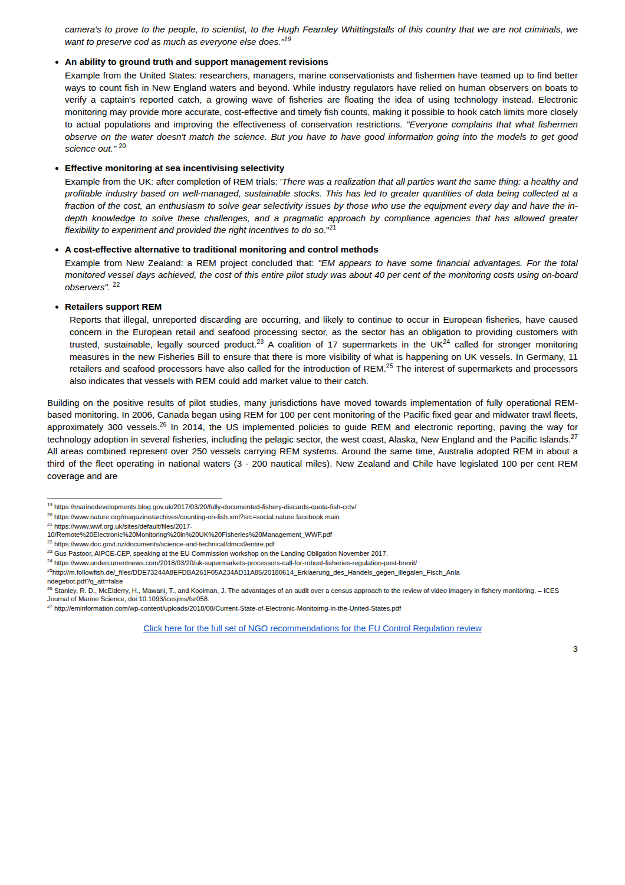camera's to prove to the people, to scientist, to the Hugh Fearnley Whittingstalls of this country that we are not criminals, we want to preserve cod as much as everyone else does."19
An ability to ground truth and support management revisions
Example from the United States: researchers, managers, marine conservationists and fishermen have teamed up to find better ways to count fish in New England waters and beyond. While industry regulators have relied on human observers on boats to verify a captain's reported catch, a growing wave of fisheries are floating the idea of using technology instead. Electronic monitoring may provide more accurate, cost-effective and timely fish counts, making it possible to hook catch limits more closely to actual populations and improving the effectiveness of conservation restrictions. "Everyone complains that what fishermen observe on the water doesn't match the science. But you have to have good information going into the models to get good science out." 20
Effective monitoring at sea incentivising selectivity
Example from the UK: after completion of REM trials: 'There was a realization that all parties want the same thing: a healthy and profitable industry based on well-managed, sustainable stocks. This has led to greater quantities of data being collected at a fraction of the cost, an enthusiasm to solve gear selectivity issues by those who use the equipment every day and have the in-depth knowledge to solve these challenges, and a pragmatic approach by compliance agencies that has allowed greater flexibility to experiment and provided the right incentives to do so."21
A cost-effective alternative to traditional monitoring and control methods
Example from New Zealand: a REM project concluded that: "EM appears to have some financial advantages. For the total monitored vessel days achieved, the cost of this entire pilot study was about 40 per cent of the monitoring costs using on-board observers". 22
Retailers support REM
Reports that illegal, unreported discarding are occurring, and likely to continue to occur in European fisheries, have caused concern in the European retail and seafood processing sector, as the sector has an obligation to providing customers with trusted, sustainable, legally sourced product.23 A coalition of 17 supermarkets in the UK24 called for stronger monitoring measures in the new Fisheries Bill to ensure that there is more visibility of what is happening on UK vessels. In Germany, 11 retailers and seafood processors have also called for the introduction of REM.25 The interest of supermarkets and processors also indicates that vessels with REM could add market value to their catch.
Building on the positive results of pilot studies, many jurisdictions have moved towards implementation of fully operational REM-based monitoring. In 2006, Canada began using REM for 100 per cent monitoring of the Pacific fixed gear and midwater trawl fleets, approximately 300 vessels.26 In 2014, the US implemented policies to guide REM and electronic reporting, paving the way for technology adoption in several fisheries, including the pelagic sector, the west coast, Alaska, New England and the Pacific Islands.27 All areas combined represent over 250 vessels carrying REM systems. Around the same time, Australia adopted REM in about a third of the fleet operating in national waters (3 - 200 nautical miles). New Zealand and Chile have legislated 100 per cent REM coverage and are
19 https://marinedevelopments.blog.gov.uk/2017/03/20/fully-documented-fishery-discards-quota-fish-cctv/
20 https://www.nature.org/magazine/archives/counting-on-fish.xml?src=social.nature.facebook.main
21 https://www.wwf.org.uk/sites/default/files/2017-
10/Remote%20Electronic%20Monitoring%20in%20UK%20Fisheries%20Management_WWF.pdf
22 https://www.doc.govt.nz/documents/science-and-technical/dmcs9entire.pdf
23 Gus Pastoor, AIPCE-CEP, speaking at the EU Commission workshop on the Landing Obligation November 2017.
24 https://www.undercurrentnews.com/2018/03/20/uk-supermarkets-processors-call-for-robust-fisheries-regulation-post-brexit/
25http://m.followfish.de/_files/DDE73244A8EFDBA261F05A234AD11A85/20180614_Erklaerung_des_Handels_gegen_illegalen_Fisch_Anla
ndegebot.pdf?q_att=false
26 Stanley, R. D., McElderry, H., Mawani, T., and Koolman, J. The advantages of an audit over a census approach to the review of video imagery in fishery monitoring. – ICES Journal of Marine Science, doi:10.1093/icesjms/fsr058.
27 http://eminformation.com/wp-content/uploads/2018/08/Current-State-of-Electronic-Monitoirng-in-the-United-States.pdf
Click here for the full set of NGO recommendations for the EU Control Regulation review
3